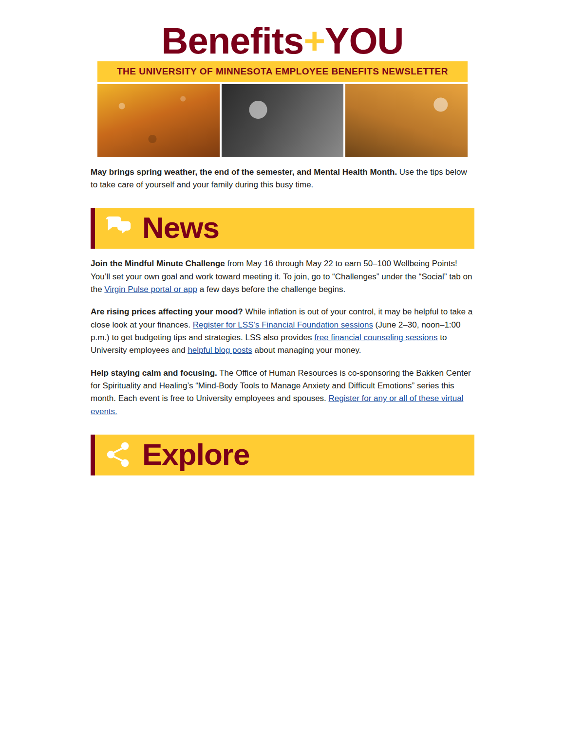Benefits+YOU
The University of Minnesota Employee Benefits Newsletter
May brings spring weather, the end of the semester, and Mental Health Month. Use the tips below to take care of yourself and your family during this busy time.
News
Join the Mindful Minute Challenge from May 16 through May 22 to earn 50–100 Wellbeing Points! You’ll set your own goal and work toward meeting it. To join, go to “Challenges” under the “Social” tab on the Virgin Pulse portal or app a few days before the challenge begins.
Are rising prices affecting your mood? While inflation is out of your control, it may be helpful to take a close look at your finances. Register for LSS’s Financial Foundation sessions (June 2–30, noon–1:00 p.m.) to get budgeting tips and strategies. LSS also provides free financial counseling sessions to University employees and helpful blog posts about managing your money.
Help staying calm and focusing. The Office of Human Resources is co-sponsoring the Bakken Center for Spirituality and Healing’s “Mind-Body Tools to Manage Anxiety and Difficult Emotions” series this month. Each event is free to University employees and spouses. Register for any or all of these virtual events.
Explore